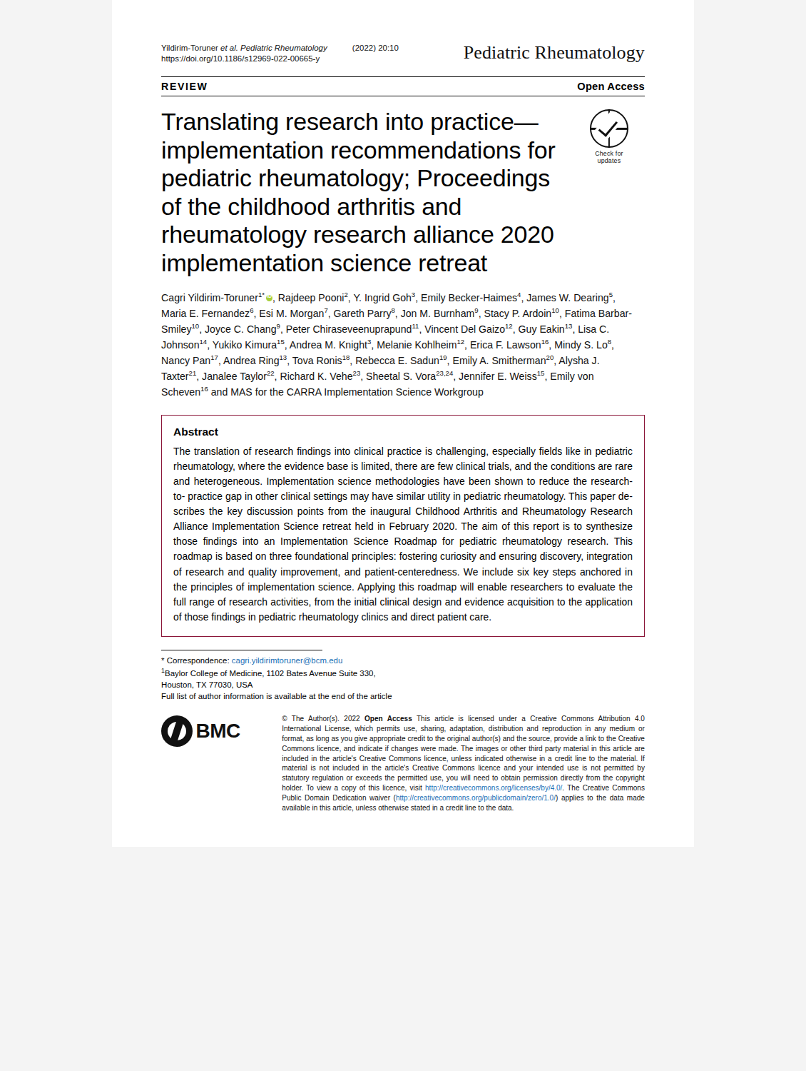Yildirim-Toruner et al. Pediatric Rheumatology(2022) 20:10
https://doi.org/10.1186/s12969-022-00665-y
Pediatric Rheumatology
Review
Open Access
Translating research into practice—implementation recommendations for pediatric rheumatology; Proceedings of the childhood arthritis and rheumatology research alliance 2020 implementation science retreat
Check for
updates
Cagri Yildirim-Toruner1* , Rajdeep Pooni2, Y. Ingrid Goh3, Emily Becker-Haimes4, James W. Dearing5, Maria E. Fernandez6, Esi M. Morgan7, Gareth Parry8, Jon M. Burnham9, Stacy P. Ardoin10, Fatima Barbar-Smiley10, Joyce C. Chang9, Peter Chiraseveenuprapund11, Vincent Del Gaizo12, Guy Eakin13, Lisa C. Johnson14, Yukiko Kimura15, Andrea M. Knight3, Melanie Kohlheim12, Erica F. Lawson16, Mindy S. Lo8, Nancy Pan17, Andrea Ring13, Tova Ronis18, Rebecca E. Sadun19, Emily A. Smitherman20, Alysha J. Taxter21, Janalee Taylor22, Richard K. Vehe23, Sheetal S. Vora23,24, Jennifer E. Weiss15, Emily von Scheven16 and MAS for the CARRA Implementation Science Workgroup
Abstract
The translation of research findings into clinical practice is challenging, especially fields like in pediatric rheumatology, where the evidence base is limited, there are few clinical trials, and the conditions are rare and heterogeneous. Implementation science methodologies have been shown to reduce the research- to- practice gap in other clinical settings may have similar utility in pediatric rheumatology. This paper describes the key discussion points from the inaugural Childhood Arthritis and Rheumatology Research Alliance Implementation Science retreat held in February 2020. The aim of this report is to synthesize those findings into an Implementation Science Roadmap for pediatric rheumatology research. This roadmap is based on three foundational principles: fostering curiosity and ensuring discovery, integration of research and quality improvement, and patient-centeredness. We include six key steps anchored in the principles of implementation science. Applying this roadmap will enable researchers to evaluate the full range of research activities, from the initial clinical design and evidence acquisition to the application of those findings in pediatric rheumatology clinics and direct patient care.
* Correspondence: cagri.yildirimtoruner@bcm.edu
1Baylor College of Medicine, 1102 Bates Avenue Suite 330, Houston, TX 77030, USA
Full list of author information is available at the end of the article
BMC
© The Author(s). 2022 Open Access This article is licensed under a Creative Commons Attribution 4.0 International License, which permits use, sharing, adaptation, distribution and reproduction in any medium or format, as long as you give appropriate credit to the original author(s) and the source, provide a link to the Creative Commons licence, and indicate if changes were made. The images or other third party material in this article are included in the article's Creative Commons licence, unless indicated otherwise in a credit line to the material. If material is not included in the article's Creative Commons licence and your intended use is not permitted by statutory regulation or exceeds the permitted use, you will need to obtain permission directly from the copyright holder. To view a copy of this licence, visit http://creativecommons.org/licenses/by/4.0/. The Creative Commons Public Domain Dedication waiver (http://creativecommons.org/publicdomain/zero/1.0/) applies to the data made available in this article, unless otherwise stated in a credit line to the data.